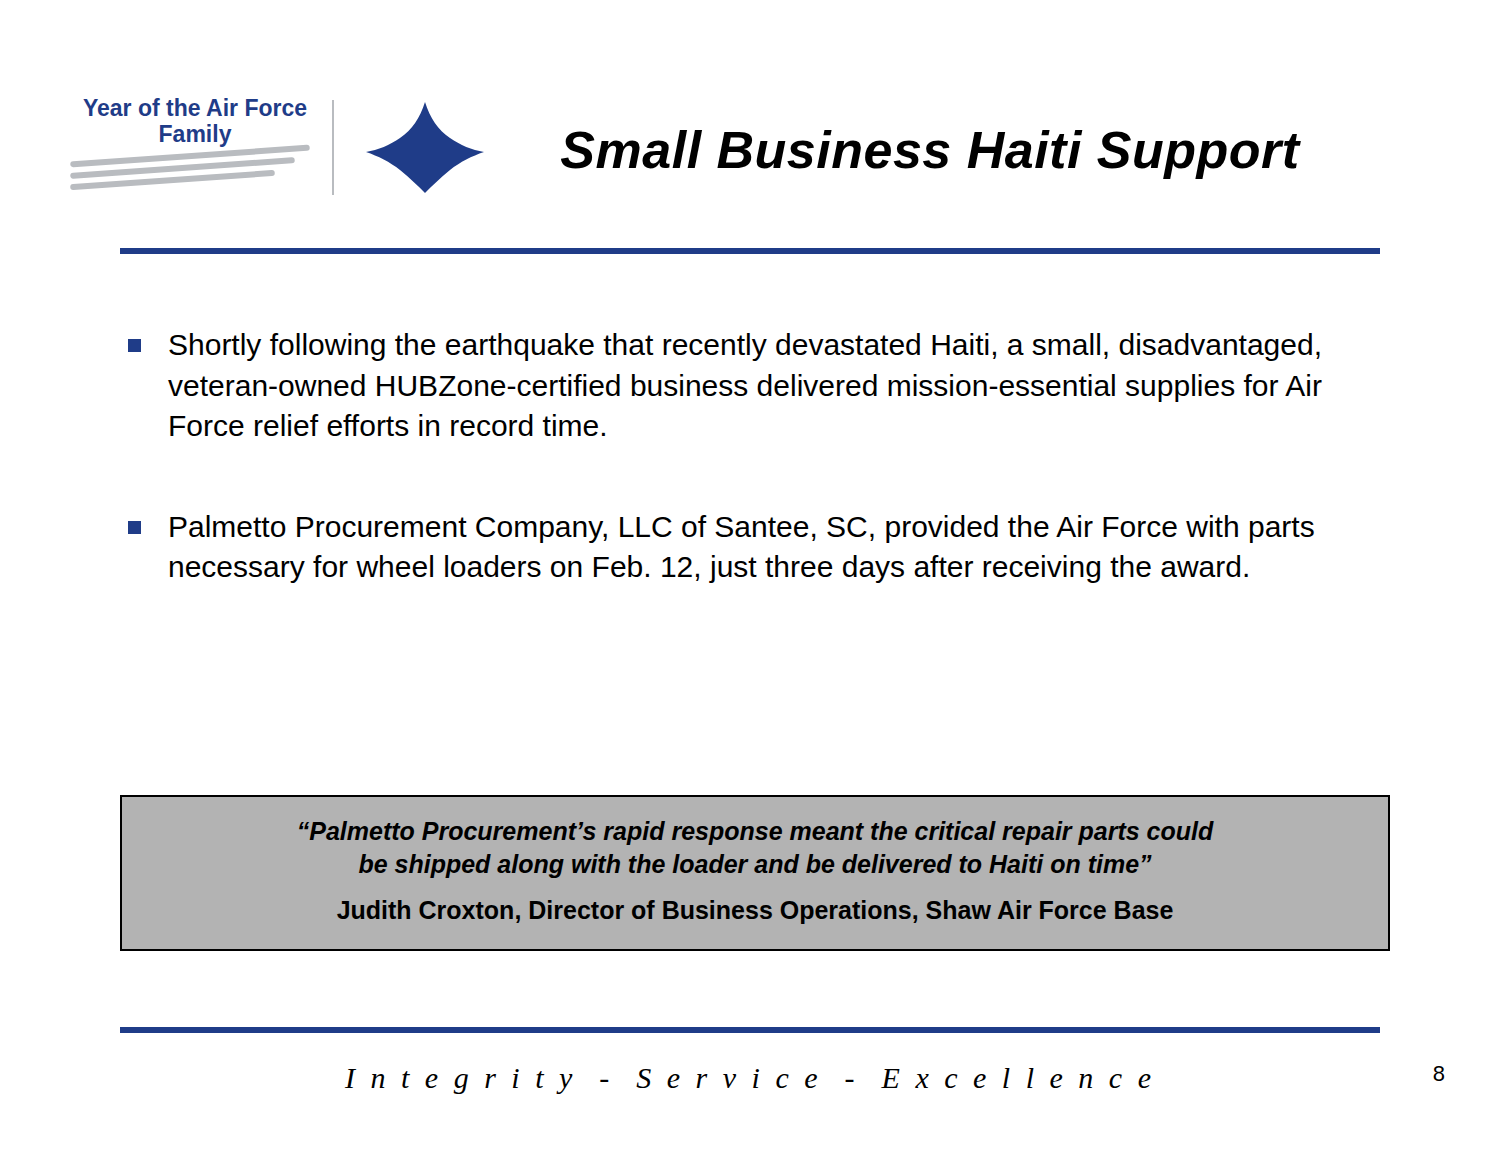Year of the Air Force
Family
Small Business Haiti Support
Shortly following the earthquake that recently devastated Haiti, a small, disadvantaged, veteran-owned HUBZone-certified business delivered mission-essential supplies for Air Force relief efforts in record time.
Palmetto Procurement Company, LLC of Santee, SC, provided the Air Force with parts necessary for wheel loaders on Feb. 12, just three days after receiving the award.
“Palmetto Procurement’s rapid response meant the critical repair parts could
be shipped along with the loader and be delivered to Haiti on time”
Judith Croxton, Director of Business Operations, Shaw Air Force Base
I n t e g r i t y - S e r v i c e - E x c e l l e n c e
8